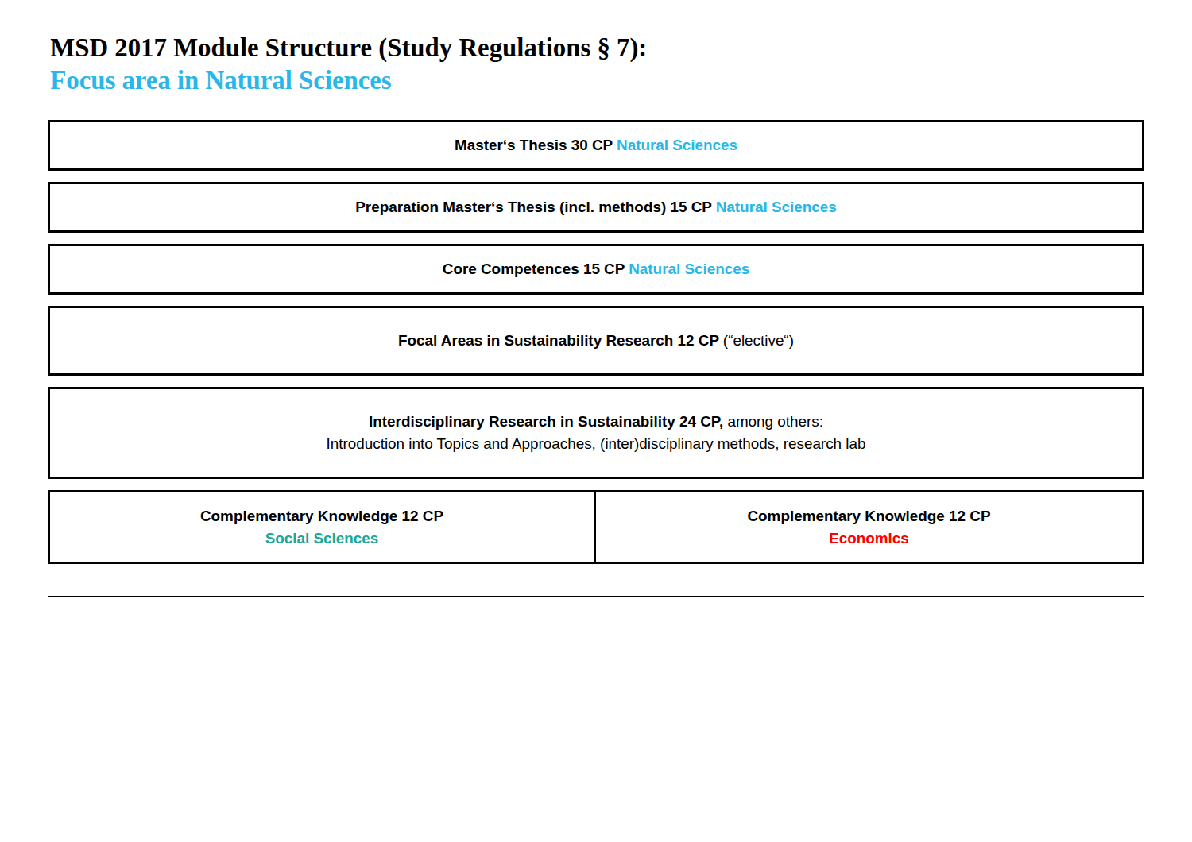MSD 2017 Module Structure (Study Regulations § 7):
Focus area in Natural Sciences
Master‘s Thesis 30 CP Natural Sciences
Preparation Master‘s Thesis (incl. methods) 15 CP Natural Sciences
Core Competences 15 CP Natural Sciences
Focal Areas in Sustainability Research 12 CP (“elective“)
Interdisciplinary Research in Sustainability 24 CP, among others: Introduction into Topics and Approaches, (inter)disciplinary methods, research lab
Complementary Knowledge 12 CP
Social Sciences
Complementary Knowledge 12 CP
Economics